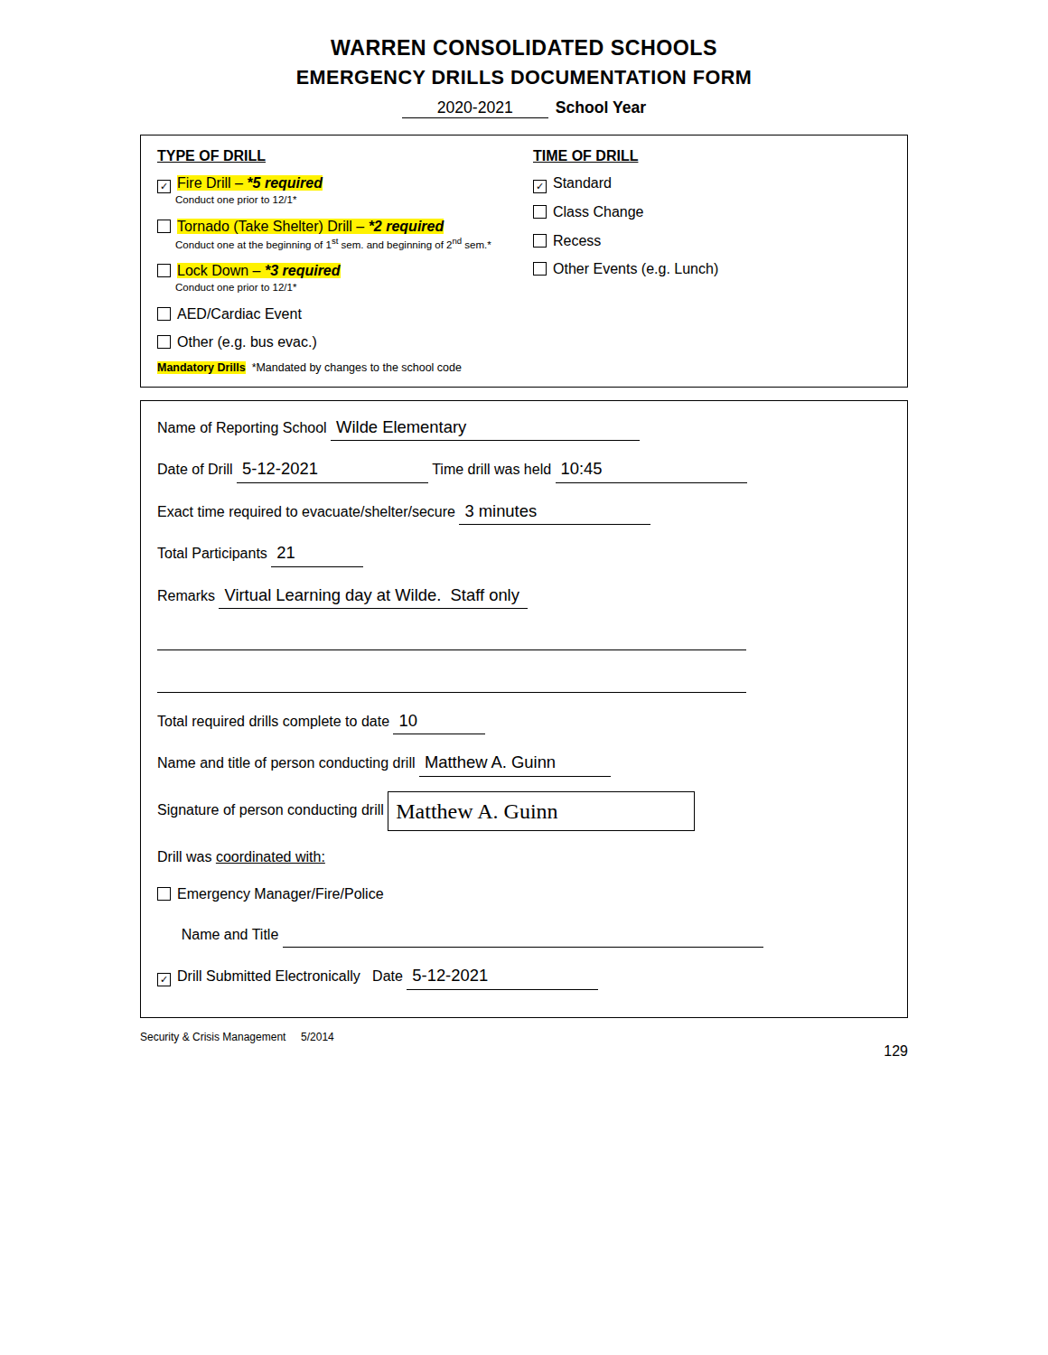WARREN CONSOLIDATED SCHOOLS
EMERGENCY DRILLS DOCUMENTATION FORM
2020-2021 School Year
TYPE OF DRILL
Fire Drill – *5 required Conduct one prior to 12/1*
Tornado (Take Shelter) Drill – *2 required Conduct one at the beginning of 1st sem. and beginning of 2nd sem.*
Lock Down – *3 required Conduct one prior to 12/1*
AED/Cardiac Event
Other (e.g. bus evac.)
Mandatory Drills *Mandated by changes to the school code
TIME OF DRILL
Standard
Class Change
Recess
Other Events (e.g. Lunch)
Name of Reporting School Wilde Elementary
Date of Drill 5-12-2021 Time drill was held 10:45
Exact time required to evacuate/shelter/secure 3 minutes
Total Participants 21
Remarks Virtual Learning day at Wilde. Staff only
Total required drills complete to date 10
Name and title of person conducting drill Matthew A. Guinn
Signature of person conducting drill Matthew A. Guinn
Drill was coordinated with:
Emergency Manager/Fire/Police
Name and Title
Drill Submitted Electronically Date 5-12-2021
Security & Crisis Management 5/2014
129